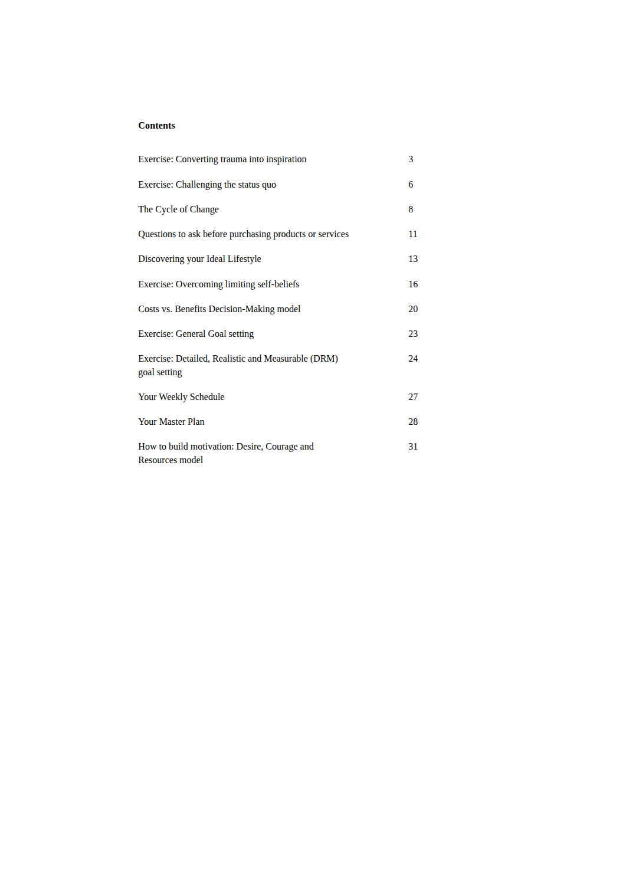Contents
| Exercise: Converting trauma into inspiration | 3 |
| Exercise: Challenging the status quo | 6 |
| The Cycle of Change | 8 |
| Questions to ask before purchasing products or services | 11 |
| Discovering your Ideal Lifestyle | 13 |
| Exercise: Overcoming limiting self-beliefs | 16 |
| Costs vs. Benefits Decision-Making model | 20 |
| Exercise: General Goal setting | 23 |
| Exercise: Detailed, Realistic and Measurable (DRM) goal setting | 24 |
| Your Weekly Schedule | 27 |
| Your Master Plan | 28 |
| How to build motivation: Desire, Courage and Resources model | 31 |